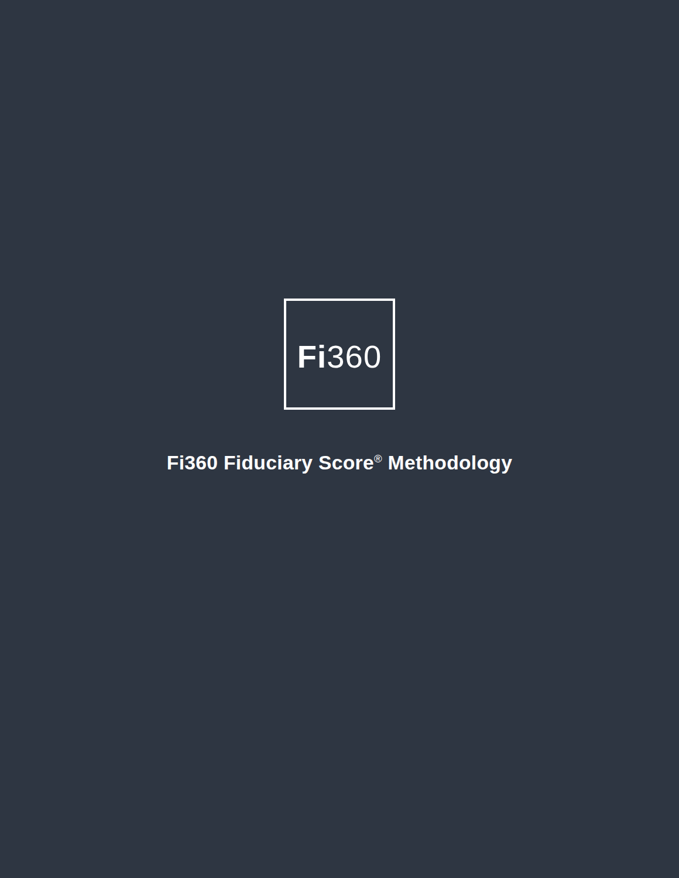Fi360
Fi360 Fiduciary Score® Methodology